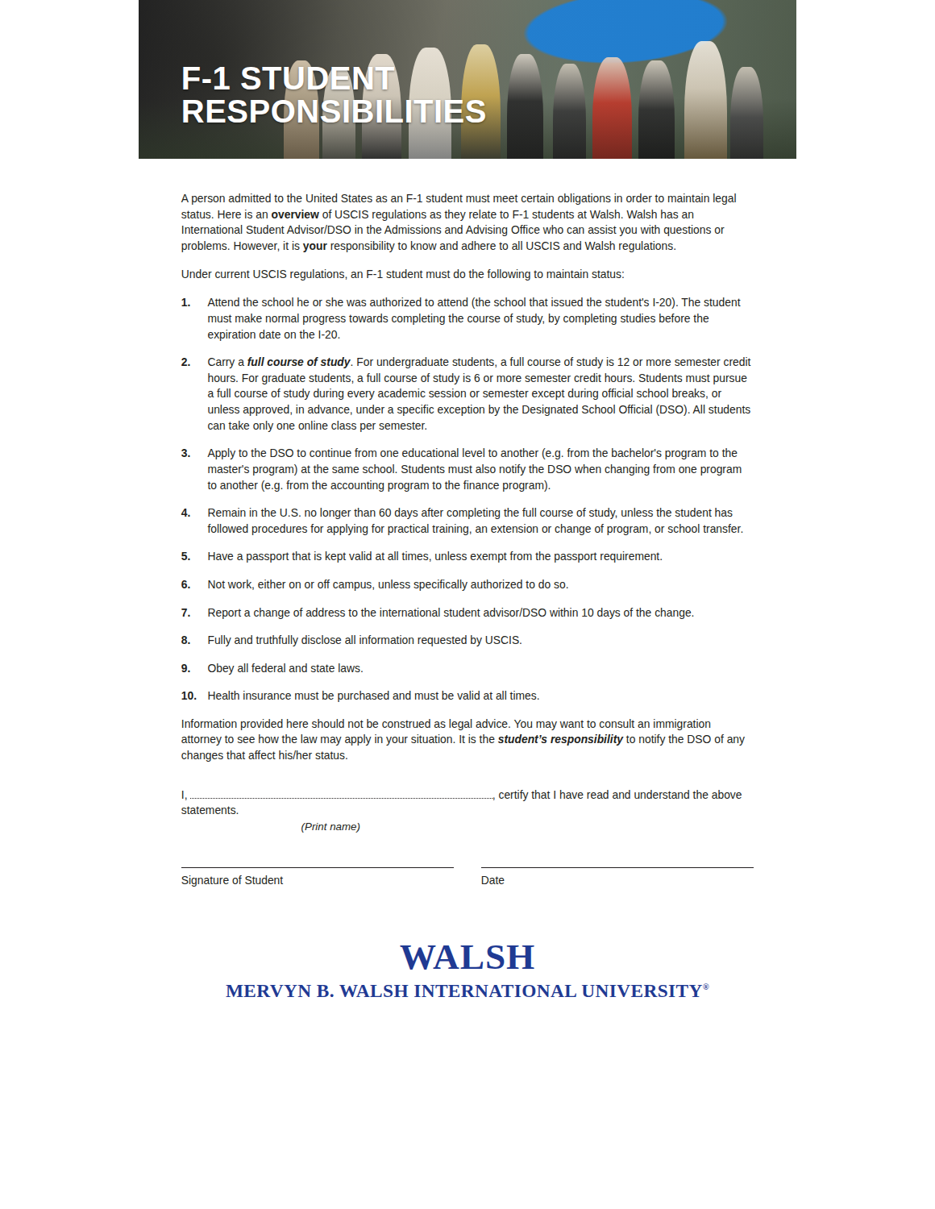F-1 Student
Responsibilities
A person admitted to the United States as an F-1 student must meet certain obligations in order to maintain legal status. Here is an overview of USCIS regulations as they relate to F-1 students at Walsh. Walsh has an International Student Advisor/DSO in the Admissions and Advising Office who can assist you with questions or problems. However, it is your responsibility to know and adhere to all USCIS and Walsh regulations.
Under current USCIS regulations, an F-1 student must do the following to maintain status:
Attend the school he or she was authorized to attend (the school that issued the student's I-20). The student must make normal progress towards completing the course of study, by completing studies before the expiration date on the I-20.
Carry a full course of study. For undergraduate students, a full course of study is 12 or more semester credit hours. For graduate students, a full course of study is 6 or more semester credit hours. Students must pursue a full course of study during every academic session or semester except during official school breaks, or unless approved, in advance, under a specific exception by the Designated School Official (DSO). All students can take only one online class per semester.
Apply to the DSO to continue from one educational level to another (e.g. from the bachelor's program to the master's program) at the same school. Students must also notify the DSO when changing from one program to another (e.g. from the accounting program to the finance program).
Remain in the U.S. no longer than 60 days after completing the full course of study, unless the student has followed procedures for applying for practical training, an extension or change of program, or school transfer.
Have a passport that is kept valid at all times, unless exempt from the passport requirement.
Not work, either on or off campus, unless specifically authorized to do so.
Report a change of address to the international student advisor/DSO within 10 days of the change.
Fully and truthfully disclose all information requested by USCIS.
Obey all federal and state laws.
Health insurance must be purchased and must be valid at all times.
Information provided here should not be construed as legal advice. You may want to consult an immigration attorney to see how the law may apply in your situation. It is the student’s responsibility to notify the DSO of any changes that affect his/her status.
I, , certify that I have read and understand the above statements. (Print name)
Signature of Student
Date
WALSH
MERVYN B. WALSH INTERNATIONAL UNIVERSITY®